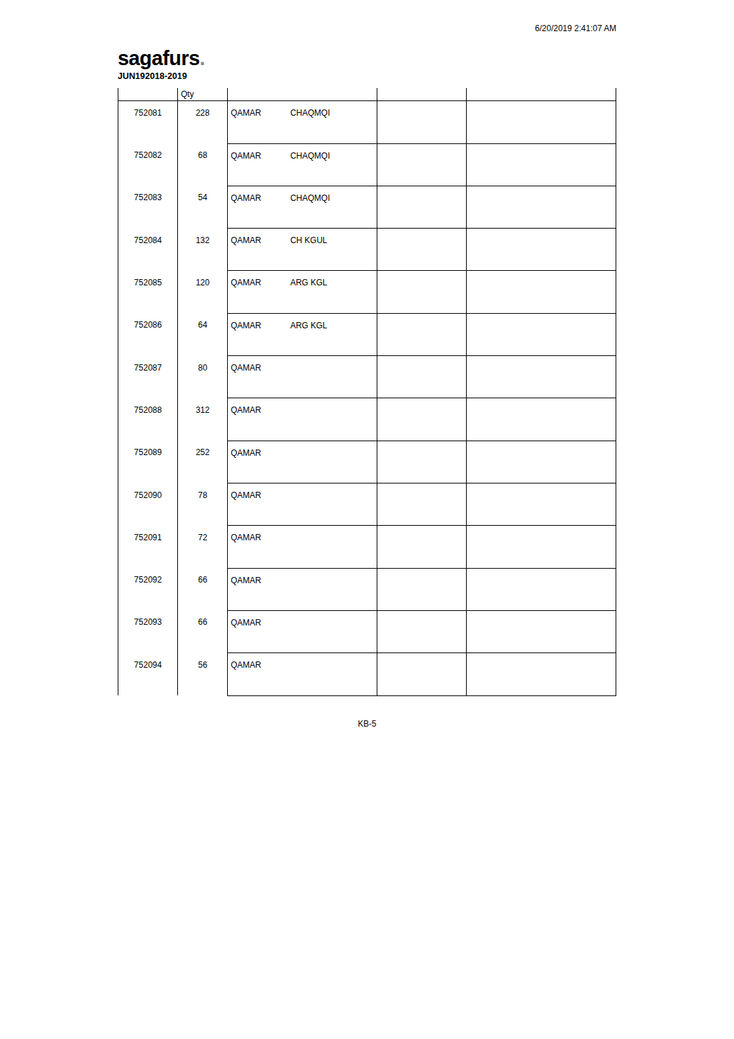6/20/2019 2:41:07 AM
sagafurs.
JUN192018-2019
| | Qty | | | |
| --- | --- | --- | --- | --- |
| 752081 | 228 | QAMAR CHAQMQI | | |
| 752082 | 68 | QAMAR CHAQMQI | | |
| 752083 | 54 | QAMAR CHAQMQI | | |
| 752084 | 132 | QAMAR CH KGUL | | |
| 752085 | 120 | QAMAR ARG KGL | | |
| 752086 | 64 | QAMAR ARG KGL | | |
| 752087 | 80 | QAMAR | | |
| 752088 | 312 | QAMAR | | |
| 752089 | 252 | QAMAR | | |
| 752090 | 78 | QAMAR | | |
| 752091 | 72 | QAMAR | | |
| 752092 | 66 | QAMAR | | |
| 752093 | 66 | QAMAR | | |
| 752094 | 56 | QAMAR | | |
KB-5